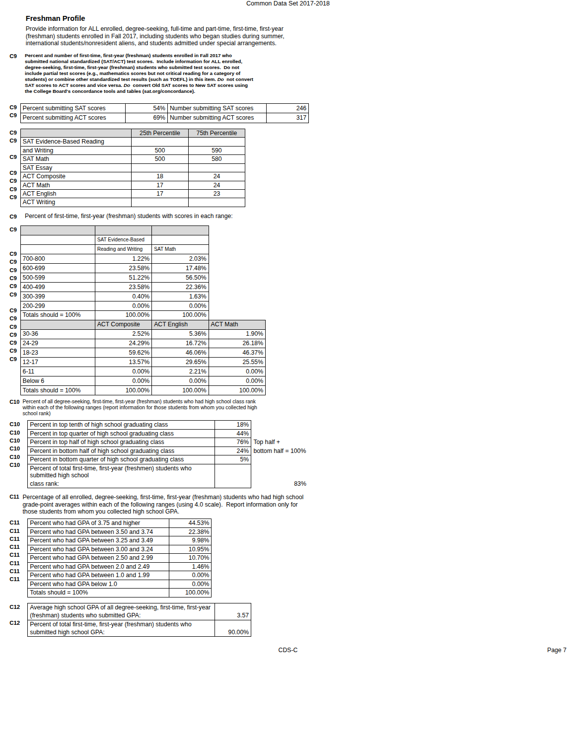Common Data Set 2017-2018
Freshman Profile
Provide information for ALL enrolled, degree-seeking, full-time and part-time, first-time, first-year (freshman) students enrolled in Fall 2017, including students who began studies during summer, international students/nonresident aliens, and students admitted under special arrangements.
C9
Percent and number of first-time, first-year (freshman) students enrolled in Fall 2017 who submitted national standardized (SAT/ACT) test scores. Include information for ALL enrolled, degree-seeking, first-time, first-year (freshman) students who submitted test scores. Do not include partial test scores (e.g., mathematics scores but not critical reading for a category of students) or combine other standardized test results (such as TOEFL) in this item. Do not convert SAT scores to ACT scores and vice versa. Do convert Old SAT scores to New SAT scores using the College Board's concordance tools and tables (sat.org/concordance).
C9 C9
| Percent submitting SAT scores | 54% | Number submitting SAT scores | 246 |
| Percent submitting ACT scores | 69% | Number submitting ACT scores | 317 |
C9 C9 C9 C9 C9 C9 C9
| | 25th Percentile | 75th Percentile |
| SAT Evidence-Based Reading | | |
| and Writing | 500 | 590 |
| SAT Math | 500 | 580 |
| SAT Essay | | |
| ACT Composite | 18 | 24 |
| ACT Math | 17 | 24 |
| ACT English | 17 | 23 |
| ACT Writing | | |
C9
Percent of first-time, first-year (freshman) students with scores in each range:
C9 C9 C9 C9 C9 C9 C9 C9 C9 C9 C9 C9 C9 C9
| | SAT Evidence-Based | | |
| | Reading and Writing | SAT Math | |
| 700-800 | 1.22% | 2.03% | |
| 600-699 | 23.58% | 17.48% | |
| 500-599 | 51.22% | 56.50% | |
| 400-499 | 23.58% | 22.36% | |
| 300-399 | 0.40% | 1.63% | |
| 200-299 | 0.00% | 0.00% | |
| Totals should = 100% | 100.00% | 100.00% | |
| | ACT Composite | ACT English | ACT Math |
| 30-36 | 2.52% | 5.36% | 1.90% |
| 24-29 | 24.29% | 16.72% | 26.18% |
| 18-23 | 59.62% | 46.06% | 46.37% |
| 12-17 | 13.57% | 29.65% | 25.55% |
| 6-11 | 0.00% | 2.21% | 0.00% |
| Below 6 | 0.00% | 0.00% | 0.00% |
| Totals should = 100% | 100.00% | 100.00% | 100.00% |
C10
Percent of all degree-seeking, first-time, first-year (freshman) students who had high school class rank within each of the following ranges (report information for those students from whom you collected high school rank)
C10 C10 C10 C10 C10 C10
| Percent in top tenth of high school graduating class | 18% | |
| Percent in top quarter of high school graduating class | 44% | |
| Percent in top half of high school graduating class | 76% | Top half + |
| Percent in bottom half of high school graduating class | 24% | bottom half = 100% |
| Percent in bottom quarter of high school graduating class | 5% | |
| Percent of total first-time, first-year (freshmen) students who submitted high school | | |
| class rank: | | 83% |
C11
Percentage of all enrolled, degree-seeking, first-time, first-year (freshman) students who had high school grade-point averages within each of the following ranges (using 4.0 scale). Report information only for those students from whom you collected high school GPA.
C11 C11 C11 C11 C11 C11 C11 C11
| Percent who had GPA of 3.75 and higher | 44.53% |
| Percent who had GPA between 3.50 and 3.74 | 22.38% |
| Percent who had GPA between 3.25 and 3.49 | 9.98% |
| Percent who had GPA between 3.00 and 3.24 | 10.95% |
| Percent who had GPA between 2.50 and 2.99 | 10.70% |
| Percent who had GPA between 2.0 and 2.49 | 1.46% |
| Percent who had GPA between 1.0 and 1.99 | 0.00% |
| Percent who had GPA below 1.0 | 0.00% |
| Totals should = 100% | 100.00% |
C12 C12
| Average high school GPA of all degree-seeking, first-time, first-year | |
| (freshman) students who submitted GPA: | 3.57 |
| Percent of total first-time, first-year (freshman) students who | |
| submitted high school GPA: | 90.00% |
CDS-C
Page 7